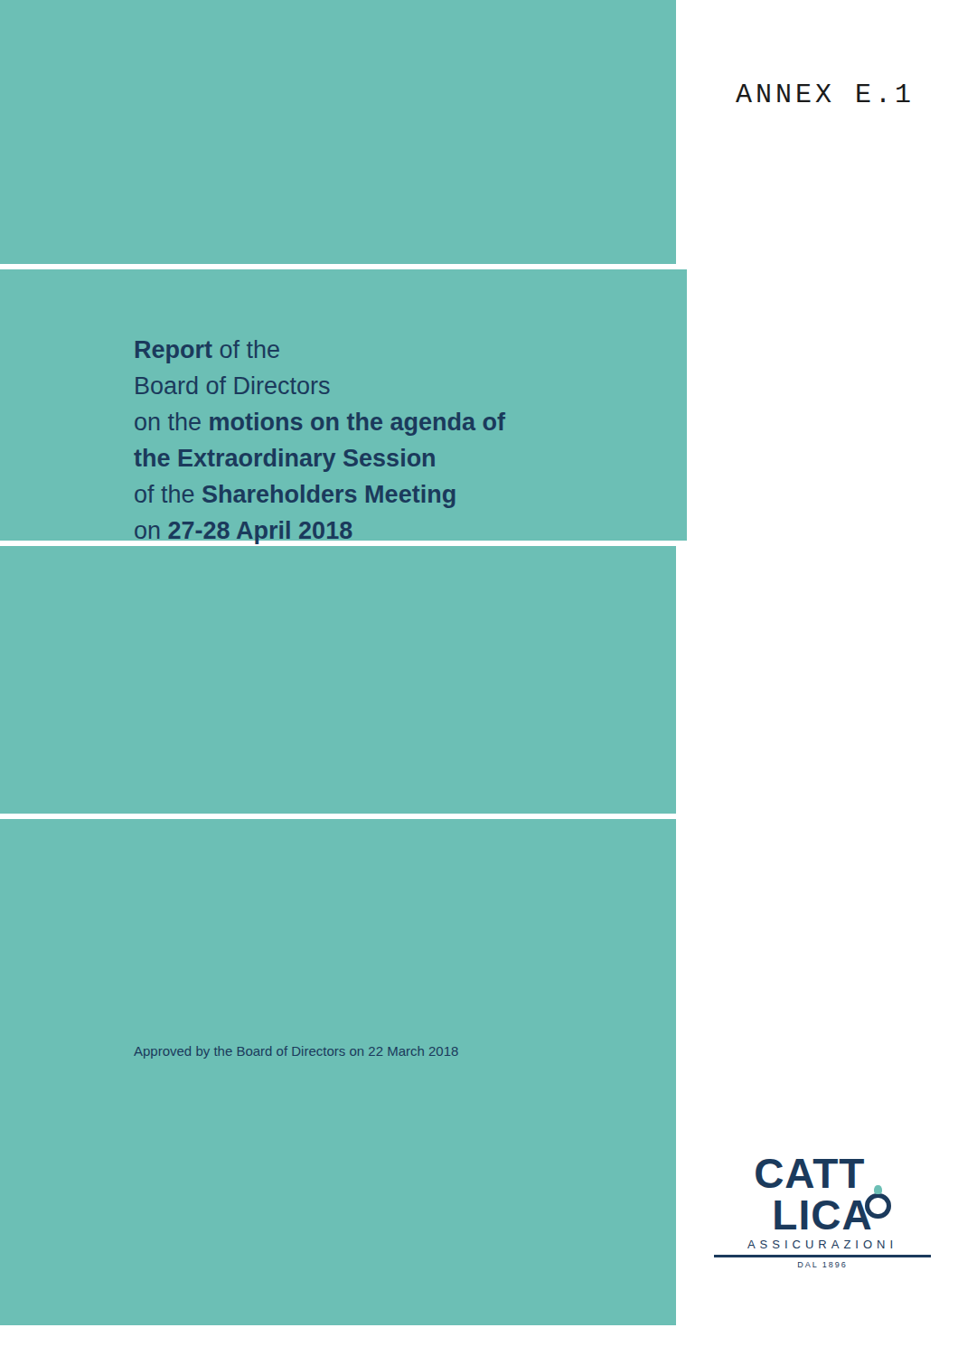ANNEX E.1
Report of the
Board of Directors
on the motions on the agenda of
the Extraordinary Session
of the Shareholders Meeting
on 27-28 April 2018
Approved by the Board of Directors on 22 March 2018
CATT LICA
ASSICURAZIONI
DAL 1896